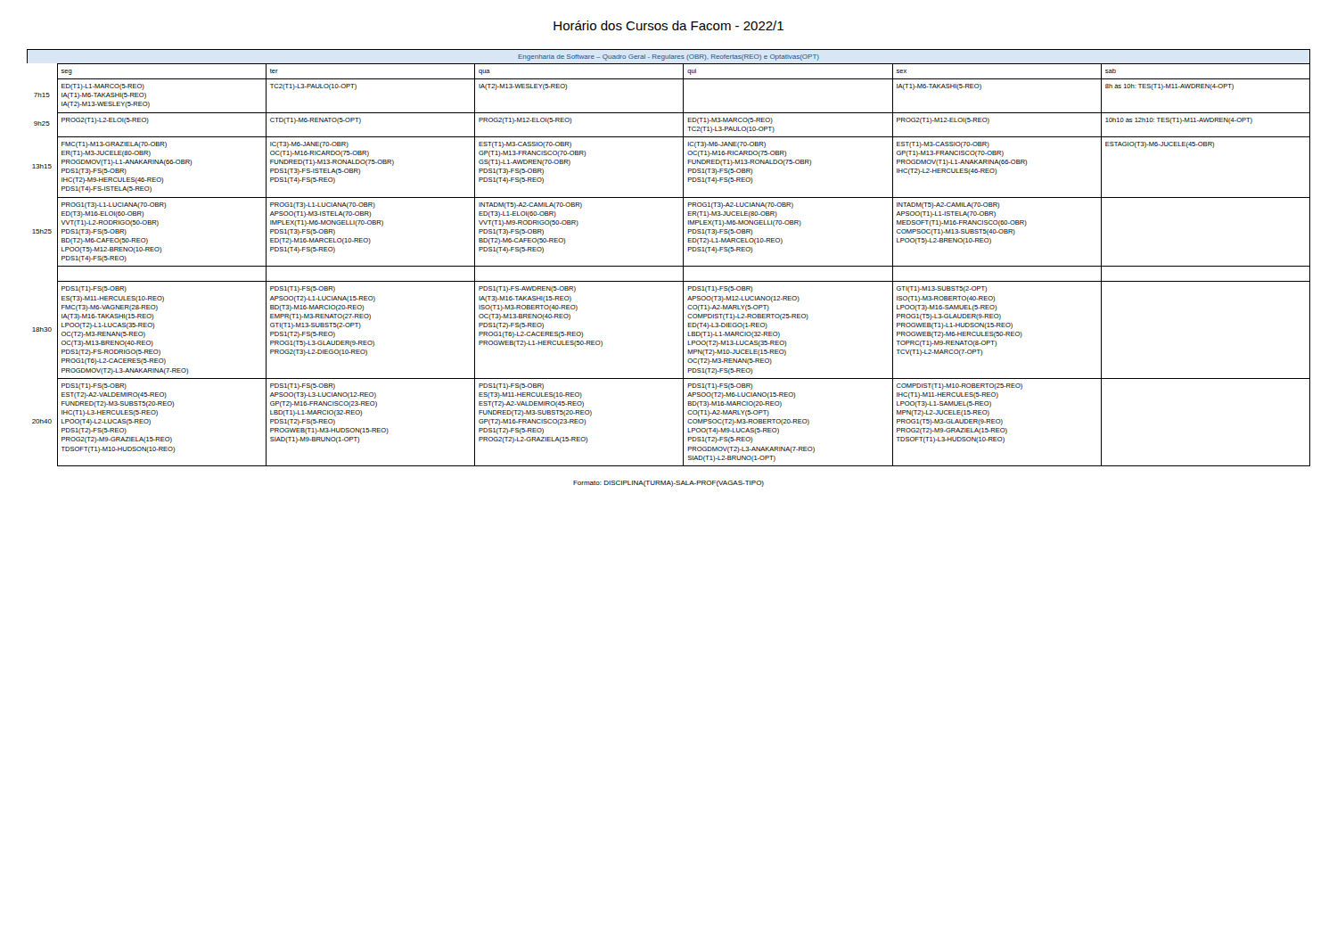Horário dos Cursos da Facom - 2022/1
Engenharia de Software – Quadro Geral - Regulares (OBR), Reofertas(REO) e Optativas(OPT)
| | seg | ter | qua | qui | sex | sab |
| --- | --- | --- | --- | --- | --- | --- |
| 7h15 | ED(T1)-L1-MARCO(5-REO) IA(T1)-M6-TAKASHI(5-REO) IA(T2)-M13-WESLEY(5-REO) | TC2(T1)-L3-PAULO(10-OPT) | IA(T2)-M13-WESLEY(5-REO) | | IA(T1)-M6-TAKASHI(5-REO) | 8h às 10h: TES(T1)-M11-AWDREN(4-OPT) |
| 9h25 | PROG2(T1)-L2-ELOI(5-REO) | CTD(T1)-M6-RENATO(5-OPT) | PROG2(T1)-M12-ELOI(5-REO) | ED(T1)-M3-MARCO(5-REO) TC2(T1)-L3-PAULO(10-OPT) | PROG2(T1)-M12-ELOI(5-REO) | 10h10 às 12h10: TES(T1)-M11-AWDREN(4-OPT) |
| 13h15 | FMC(T1)-M13-GRAZIELA(70-OBR) ER(T1)-M3-JUCELE(80-OBR) PROGDMOV(T1)-L1-ANAKARINA(66-OBR) PDS1(T3)-FS(5-OBR) IHC(T2)-M9-HERCULES(46-REO) PDS1(T4)-FS-ISTELA(5-REO) | IC(T3)-M6-JANE(70-OBR) OC(T1)-M16-RICARDO(75-OBR) FUNDRED(T1)-M13-RONALDO(75-OBR) PDS1(T3)-FS-ISTELA(5-OBR) PDS1(T4)-FS(5-REO) | EST(T1)-M3-CASSIO(70-OBR) GP(T1)-M13-FRANCISCO(70-OBR) GS(T1)-L1-AWDREN(70-OBR) PDS1(T3)-FS(5-OBR) PDS1(T4)-FS(5-REO) | IC(T3)-M6-JANE(70-OBR) OC(T1)-M16-RICARDO(75-OBR) FUNDRED(T1)-M13-RONALDO(75-OBR) PDS1(T3)-FS(5-OBR) PDS1(T4)-FS(5-REO) | EST(T1)-M3-CASSIO(70-OBR) GP(T1)-M13-FRANCISCO(70-OBR) PROGDMOV(T1)-L1-ANAKARINA(66-OBR) IHC(T2)-L2-HERCULES(46-REO) | ESTAGIO(T3)-M6-JUCELE(45-OBR) |
| 15h25 | PROG1(T3)-L1-LUCIANA(70-OBR) ED(T3)-M16-ELOI(60-OBR) VVT(T1)-L2-RODRIGO(50-OBR) PDS1(T3)-FS(5-OBR) BD(T2)-M6-CAFEO(50-REO) LPOO(T5)-M12-BRENO(10-REO) PDS1(T4)-FS(5-REO) | PROG1(T3)-L1-LUCIANA(70-OBR) APSOO(T1)-M3-ISTELA(70-OBR) IMPLEX(T1)-M6-MONGELLI(70-OBR) PDS1(T3)-FS(5-OBR) ED(T2)-M16-MARCELO(10-REO) PDS1(T4)-FS(5-REO) | INTADM(T5)-A2-CAMILA(70-OBR) ED(T3)-L1-ELOI(60-OBR) VVT(T1)-M9-RODRIGO(50-OBR) PDS1(T3)-FS(5-OBR) BD(T2)-M6-CAFEO(50-REO) PDS1(T4)-FS(5-REO) | PROG1(T3)-A2-LUCIANA(70-OBR) ER(T1)-M3-JUCELE(80-OBR) IMPLEX(T1)-M6-MONGELLI(70-OBR) PDS1(T3)-FS(5-OBR) ED(T2)-L1-MARCELO(10-REO) PDS1(T4)-FS(5-REO) | INTADM(T5)-A2-CAMILA(70-OBR) APSOO(T1)-L1-ISTELA(70-OBR) MEDSOFT(T1)-M16-FRANCISCO(60-OBR) COMPSOC(T1)-M13-SUBST5(40-OBR) LPOO(T5)-L2-BRENO(10-REO) | |
| 18h30 | PDS1(T1)-FS(5-OBR) ES(T3)-M11-HERCULES(10-REO) FMC(T3)-M6-VAGNER(28-REO) IA(T3)-M16-TAKASHI(15-REO) LPOO(T2)-L1-LUCAS(35-REO) OC(T2)-M3-RENAN(5-REO) OC(T3)-M13-BRENO(40-REO) PDS1(T2)-FS-RODRIGO(5-REO) PROG1(T6)-L2-CACERES(5-REO) PROGDMOV(T2)-L3-ANAKARINA(7-REO) | PDS1(T1)-FS(5-OBR) APSOO(T2)-L1-LUCIANA(15-REO) BD(T3)-M16-MARCIO(20-REO) EMPR(T1)-M3-RENATO(27-REO) GTI(T1)-M13-SUBST5(2-OPT) PDS1(T2)-FS(5-REO) PROG1(T5)-L3-GLAUDER(9-REO) PROG2(T3)-L2-DIEGO(10-REO) | PDS1(T1)-FS-AWDREN(5-OBR) IA(T3)-M16-TAKASHI(15-REO) ISO(T1)-M3-ROBERTO(40-REO) OC(T3)-M13-BRENO(40-REO) PDS1(T2)-FS(5-REO) PROG1(T6)-L2-CACERES(5-REO) PROGWEB(T2)-L1-HERCULES(50-REO) | PDS1(T1)-FS(5-OBR) APSOO(T3)-M12-LUCIANO(12-REO) CO(T1)-A2-MARLY(5-OPT) COMPDIST(T1)-L2-ROBERTO(25-REO) ED(T4)-L3-DIEGO(1-REO) LBD(T1)-L1-MARCIO(32-REO) LPOO(T2)-M13-LUCAS(35-REO) MPN(T2)-M10-JUCELE(15-REO) OC(T2)-M3-RENAN(5-REO) PDS1(T2)-FS(5-REO) | GTI(T1)-M13-SUBST5(2-OPT) ISO(T1)-M3-ROBERTO(40-REO) LPOO(T3)-M16-SAMUEL(5-REO) PROG1(T5)-L3-GLAUDER(9-REO) PROGWEB(T1)-L1-HUDSON(15-REO) PROGWEB(T2)-M6-HERCULES(50-REO) TOPRC(T1)-M9-RENATO(8-OPT) TCV(T1)-L2-MARCO(7-OPT) | |
| 20h40 | PDS1(T1)-FS(5-OBR) EST(T2)-A2-VALDEMIRO(45-REO) FUNDRED(T2)-M3-SUBST5(20-REO) IHC(T1)-L3-HERCULES(5-REO) LPOO(T4)-L2-LUCAS(5-REO) PDS1(T2)-FS(5-REO) PROG2(T2)-M9-GRAZIELA(15-REO) TDSOFT(T1)-M10-HUDSON(10-REO) | PDS1(T1)-FS(5-OBR) APSOO(T3)-L3-LUCIANO(12-REO) GP(T2)-M16-FRANCISCO(23-REO) LBD(T1)-L1-MARCIO(32-REO) PDS1(T2)-FS(5-REO) PROGWEB(T1)-M3-HUDSON(15-REO) SIAD(T1)-M9-BRUNO(1-OPT) | PDS1(T1)-FS(5-OBR) ES(T3)-M11-HERCULES(10-REO) EST(T2)-A2-VALDEMIRO(45-REO) FUNDRED(T2)-M3-SUBST5(20-REO) GP(T2)-M16-FRANCISCO(23-REO) PDS1(T2)-FS(5-REO) PROG2(T2)-L2-GRAZIELA(15-REO) | PDS1(T1)-FS(5-OBR) APSOO(T2)-M6-LUCIANO(15-REO) BD(T3)-M16-MARCIO(20-REO) CO(T1)-A2-MARLY(5-OPT) COMPSOC(T2)-M3-ROBERTO(20-REO) LPOO(T4)-M9-LUCAS(5-REO) PDS1(T2)-FS(5-REO) PROGDMOV(T2)-L3-ANAKARINA(7-REO) SIAD(T1)-L2-BRUNO(1-OPT) | COMPDIST(T1)-M10-ROBERTO(25-REO) IHC(T1)-M11-HERCULES(5-REO) LPOO(T3)-L1-SAMUEL(5-REO) MPN(T2)-L2-JUCELE(15-REO) PROG1(T5)-M3-GLAUDER(9-REO) PROG2(T2)-M9-GRAZIELA(15-REO) TDSOFT(T1)-L3-HUDSON(10-REO) | |
Formato: DISCIPLINA(TURMA)-SALA-PROF(VAGAS-TIPO)